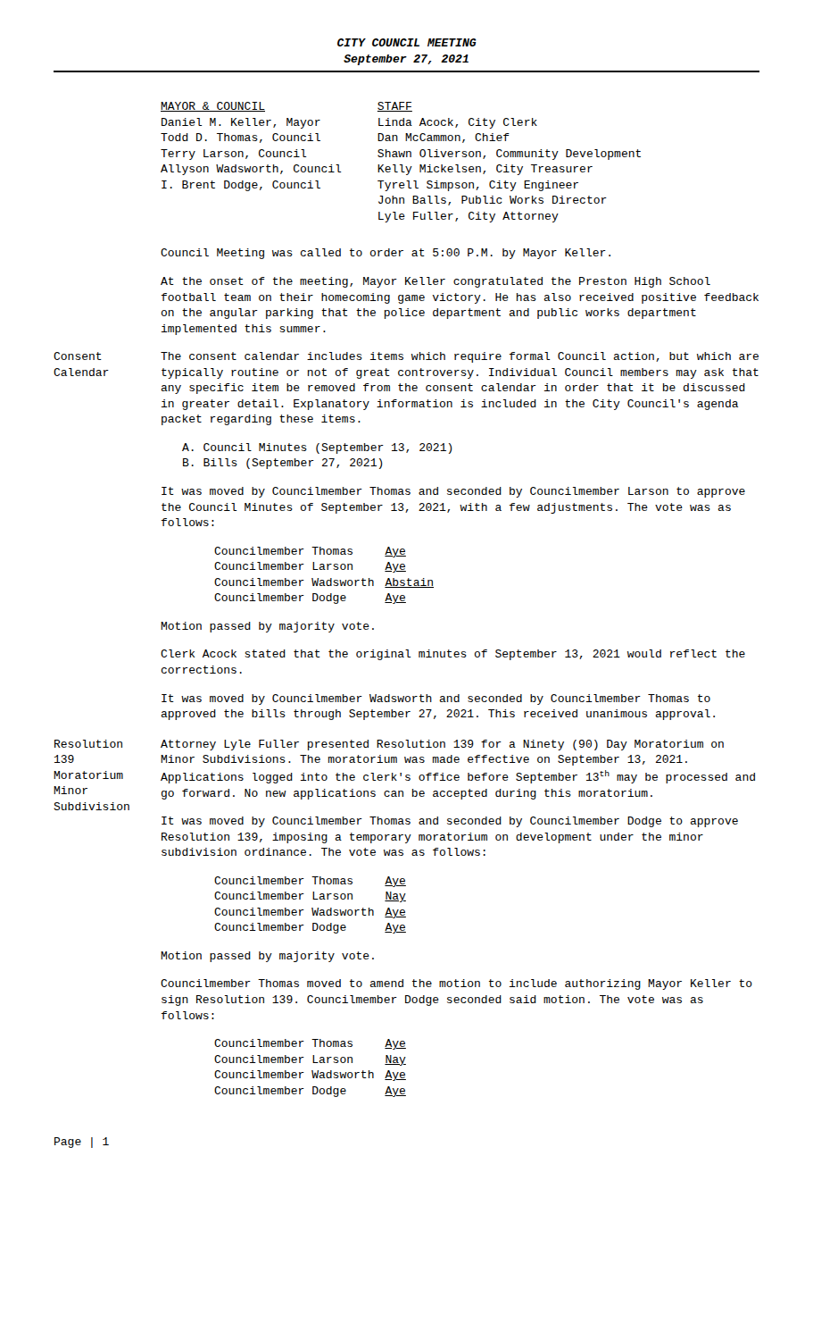CITY COUNCIL MEETING
September 27, 2021
| MAYOR & COUNCIL | STAFF |
| Daniel M. Keller, Mayor | Linda Acock, City Clerk |
| Todd D. Thomas, Council | Dan McCammon, Chief |
| Terry Larson, Council | Shawn Oliverson, Community Development |
| Allyson Wadsworth, Council | Kelly Mickelsen, City Treasurer |
| I. Brent Dodge, Council | Tyrell Simpson, City Engineer |
| | John Balls, Public Works Director |
| | Lyle Fuller, City Attorney |
Council Meeting was called to order at 5:00 P.M. by Mayor Keller.
At the onset of the meeting, Mayor Keller congratulated the Preston High School football team on their homecoming game victory. He has also received positive feedback on the angular parking that the police department and public works department implemented this summer.
Consent
Calendar
The consent calendar includes items which require formal Council action, but which are typically routine or not of great controversy. Individual Council members may ask that any specific item be removed from the consent calendar in order that it be discussed in greater detail. Explanatory information is included in the City Council's agenda packet regarding these items.
A. Council Minutes (September 13, 2021)
B. Bills (September 27, 2021)
It was moved by Councilmember Thomas and seconded by Councilmember Larson to approve the Council Minutes of September 13, 2021, with a few adjustments. The vote was as follows:
| Councilmember Thomas | Aye |
| Councilmember Larson | Aye |
| Councilmember Wadsworth | Abstain |
| Councilmember Dodge | Aye |
Motion passed by majority vote.
Clerk Acock stated that the original minutes of September 13, 2021 would reflect the corrections.
It was moved by Councilmember Wadsworth and seconded by Councilmember Thomas to approved the bills through September 27, 2021. This received unanimous approval.
Resolution
139
Moratorium
Minor
Subdivision
Attorney Lyle Fuller presented Resolution 139 for a Ninety (90) Day Moratorium on Minor Subdivisions. The moratorium was made effective on September 13, 2021. Applications logged into the clerk's office before September 13th may be processed and go forward. No new applications can be accepted during this moratorium.
It was moved by Councilmember Thomas and seconded by Councilmember Dodge to approve Resolution 139, imposing a temporary moratorium on development under the minor subdivision ordinance. The vote was as follows:
| Councilmember Thomas | Aye |
| Councilmember Larson | Nay |
| Councilmember Wadsworth | Aye |
| Councilmember Dodge | Aye |
Motion passed by majority vote.
Councilmember Thomas moved to amend the motion to include authorizing Mayor Keller to sign Resolution 139. Councilmember Dodge seconded said motion. The vote was as follows:
| Councilmember Thomas | Aye |
| Councilmember Larson | Nay |
| Councilmember Wadsworth | Aye |
| Councilmember Dodge | Aye |
Page | 1